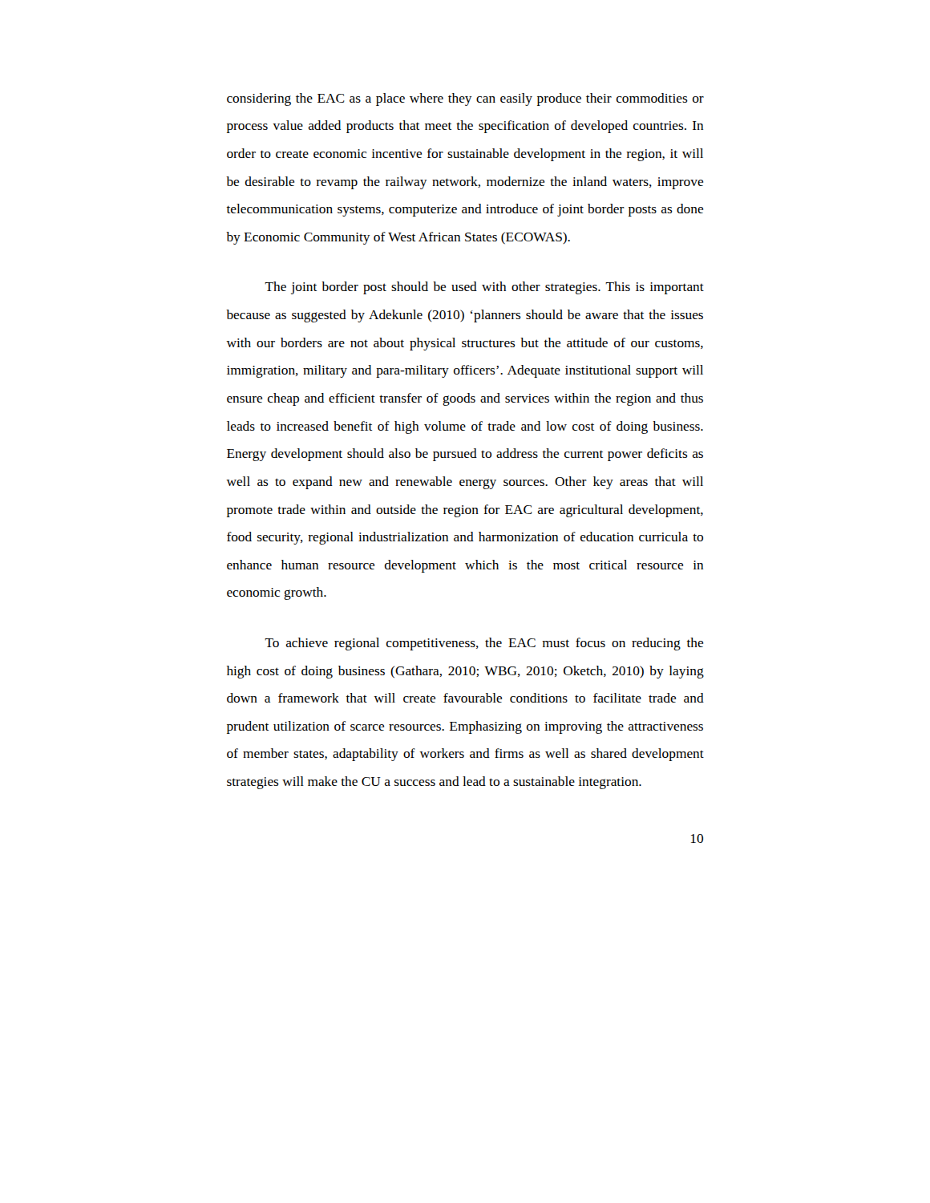considering the EAC as a place where they can easily produce their commodities or process value added products that meet the specification of developed countries. In order to create economic incentive for sustainable development in the region, it will be desirable to revamp the railway network, modernize the inland waters, improve telecommunication systems, computerize and introduce of joint border posts as done by Economic Community of West African States (ECOWAS).
The joint border post should be used with other strategies. This is important because as suggested by Adekunle (2010) ‘planners should be aware that the issues with our borders are not about physical structures but the attitude of our customs, immigration, military and para-military officers’. Adequate institutional support will ensure cheap and efficient transfer of goods and services within the region and thus leads to increased benefit of high volume of trade and low cost of doing business. Energy development should also be pursued to address the current power deficits as well as to expand new and renewable energy sources. Other key areas that will promote trade within and outside the region for EAC are agricultural development, food security, regional industrialization and harmonization of education curricula to enhance human resource development which is the most critical resource in economic growth.
To achieve regional competitiveness, the EAC must focus on reducing the high cost of doing business (Gathara, 2010; WBG, 2010; Oketch, 2010) by laying down a framework that will create favourable conditions to facilitate trade and prudent utilization of scarce resources. Emphasizing on improving the attractiveness of member states, adaptability of workers and firms as well as shared development strategies will make the CU a success and lead to a sustainable integration.
10